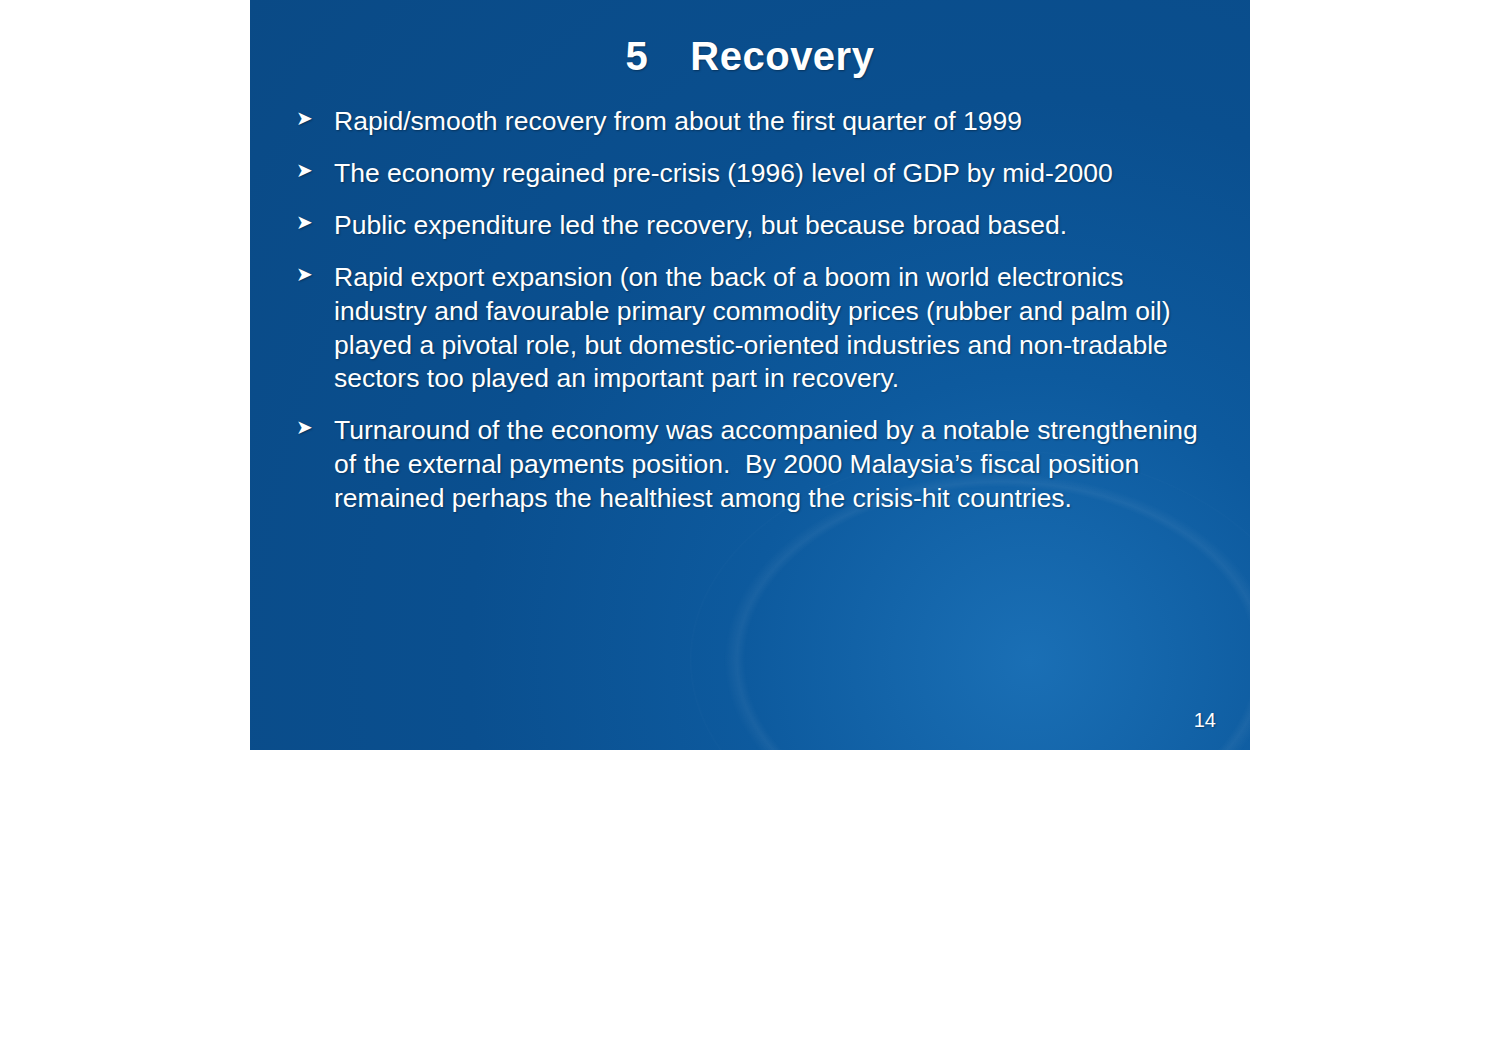5 Recovery
Rapid/smooth recovery from about the first quarter of 1999
The economy regained pre-crisis (1996) level of GDP by mid-2000
Public expenditure led the recovery, but because broad based.
Rapid export expansion (on the back of a boom in world electronics industry and favourable primary commodity prices (rubber and palm oil) played a pivotal role, but domestic-oriented industries and non-tradable sectors too played an important part in recovery.
Turnaround of the economy was accompanied by a notable strengthening of the external payments position. By 2000 Malaysia’s fiscal position remained perhaps the healthiest among the crisis-hit countries.
14